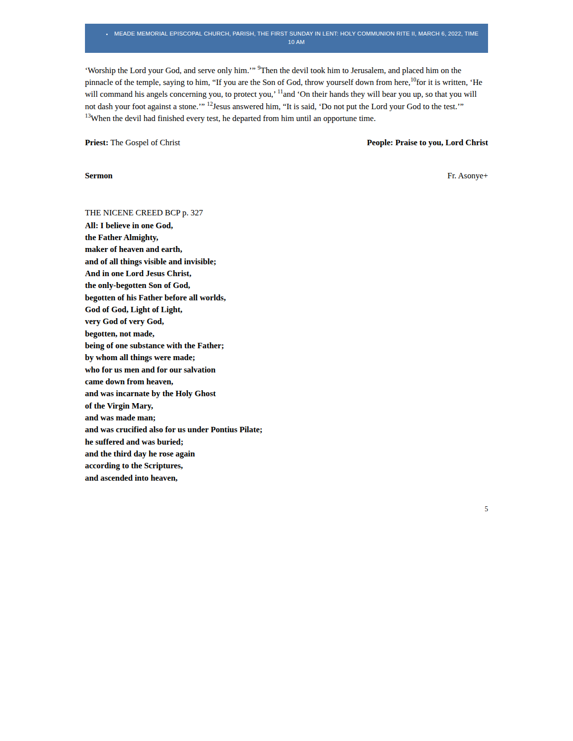MEADE MEMORIAL EPISCOPAL CHURCH, PARISH, THE FIRST SUNDAY IN LENT: HOLY COMMUNION RITE II, MARCH 6, 2022, TIME 10 AM
‘Worship the Lord your God, and serve only him.’” 9Then the devil took him to Jerusalem, and placed him on the pinnacle of the temple, saying to him, “If you are the Son of God, throw yourself down from here,10for it is written, ‘He will command his angels concerning you, to protect you,’ 11and ‘On their hands they will bear you up, so that you will not dash your foot against a stone.’” 12Jesus answered him, “It is said, ‘Do not put the Lord your God to the test.’” 13When the devil had finished every test, he departed from him until an opportune time.
Priest: The Gospel of Christ People: Praise to you, Lord Christ
Sermon Fr. Asonye+
THE NICENE CREED BCP p. 327
All: I believe in one God, the Father Almighty, maker of heaven and earth, and of all things visible and invisible; And in one Lord Jesus Christ, the only-begotten Son of God, begotten of his Father before all worlds, God of God, Light of Light, very God of very God, begotten, not made, being of one substance with the Father; by whom all things were made; who for us men and for our salvation came down from heaven, and was incarnate by the Holy Ghost of the Virgin Mary, and was made man; and was crucified also for us under Pontius Pilate; he suffered and was buried; and the third day he rose again according to the Scriptures, and ascended into heaven,
5